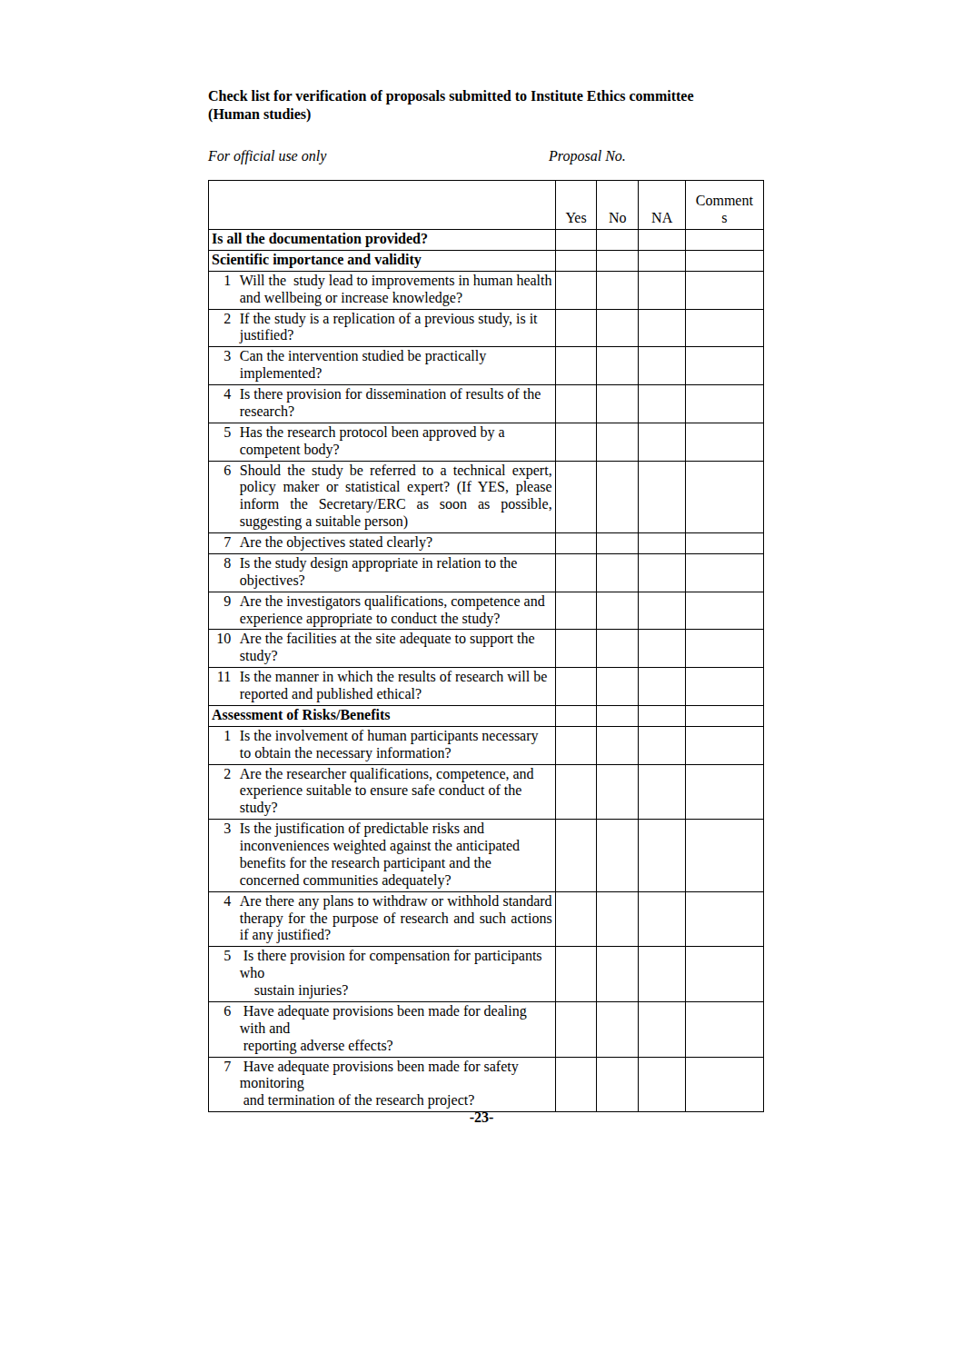Check list for verification of proposals submitted to Institute Ethics committee
(Human studies)
For official use only Proposal No.
| | Yes | No | NA | Comment s |
| --- | --- | --- | --- | --- |
| Is all the documentation provided? | | | | |
| Scientific importance and validity | | | | |
| 1 Will the study lead to improvements in human health and wellbeing or increase knowledge? | | | | |
| 2 If the study is a replication of a previous study, is it justified? | | | | |
| 3 Can the intervention studied be practically implemented? | | | | |
| 4 Is there provision for dissemination of results of the research? | | | | |
| 5 Has the research protocol been approved by a competent body? | | | | |
| 6 Should the study be referred to a technical expert, policy maker or statistical expert? (If YES, please inform the Secretary/ERC as soon as possible, suggesting a suitable person) | | | | |
| 7 Are the objectives stated clearly? | | | | |
| 8 Is the study design appropriate in relation to the objectives? | | | | |
| 9 Are the investigators qualifications, competence and experience appropriate to conduct the study? | | | | |
| 10 Are the facilities at the site adequate to support the study? | | | | |
| 11 Is the manner in which the results of research will be reported and published ethical? | | | | |
| Assessment of Risks/Benefits | | | | |
| 1 Is the involvement of human participants necessary to obtain the necessary information? | | | | |
| 2 Are the researcher qualifications, competence, and experience suitable to ensure safe conduct of the study? | | | | |
| 3 Is the justification of predictable risks and inconveniences weighted against the anticipated benefits for the research participant and the concerned communities adequately? | | | | |
| 4 Are there any plans to withdraw or withhold standard therapy for the purpose of research and such actions if any justified? | | | | |
| 5 Is there provision for compensation for participants who sustain injuries? | | | | |
| 6 Have adequate provisions been made for dealing with and reporting adverse effects? | | | | |
| 7 Have adequate provisions been made for safety monitoring and termination of the research project? | | | | |
-23-